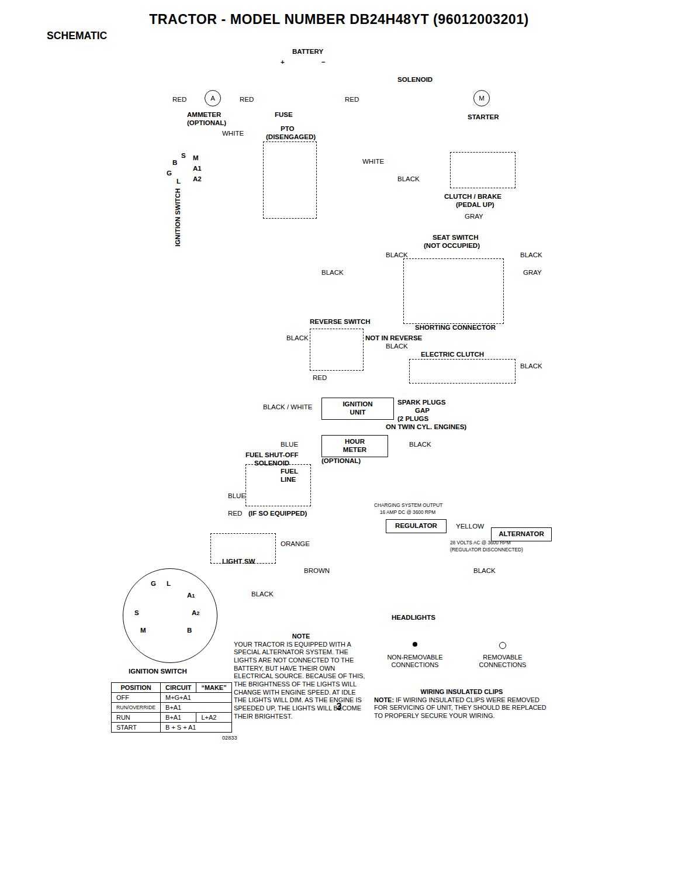TRACTOR - MODEL NUMBER DB24H48YT (96012003201)
SCHEMATIC
BATTERY
+
−
SOLENOID
RED
A
RED
RED
M
AMMETER
(OPTIONAL)
FUSE
STARTER
WHITE
PTO
(DISENGAGED)
B
M
G
A1
L
A2
S
IGNITION SWITCH
WHITE
BLACK
CLUTCH / BRAKE
(PEDAL UP)
GRAY
SEAT SWITCH
(NOT OCCUPIED)
BLACK
BLACK
BLACK
GRAY
SHORTING CONNECTOR
REVERSE SWITCH
BLACK
NOT IN REVERSE
BLACK
RED
ELECTRIC CLUTCH
BLACK
BLACK / WHITE
IGNITION
UNIT
SPARK PLUGS
GAP
(2 PLUGS
ON TWIN CYL. ENGINES)
BLUE
HOUR
METER
BLACK
(OPTIONAL)
FUEL SHUT-OFF
SOLENOID
FUEL
LINE
BLUE
RED
(IF SO EQUIPPED)
CHARGING SYSTEM OUTPUT
16 AMP DC @ 3600 RPM
REGULATOR
YELLOW
ALTERNATOR
28 VOLTS AC @ 3600 RPM
(REGULATOR DISCONNECTED)
ORANGE
LIGHT SW
BROWN
BLACK
BLACK
HEADLIGHTS
G
L
A1
A2
S
M
B
IGNITION SWITCH
| POSITION | CIRCUIT | “MAKE” |
| --- | --- | --- |
| OFF | M+G+A1 |
| RUN/OVERRIDE | B+A1 |
| RUN | B+A1 | L+A2 |
| START | B + S + A1 |
02833
NOTE
YOUR TRACTOR IS EQUIPPED WITH A SPECIAL ALTERNATOR SYSTEM. THE LIGHTS ARE NOT CONNECTED TO THE BATTERY, BUT HAVE THEIR OWN ELECTRICAL SOURCE. BECAUSE OF THIS, THE BRIGHTNESS OF THE LIGHTS WILL CHANGE WITH ENGINE SPEED. AT IDLE THE LIGHTS WILL DIM. AS THE ENGINE IS SPEEDED UP, THE LIGHTS WILL BECOME THEIR BRIGHTEST.
NON-REMOVABLE
CONNECTIONS
REMOVABLE
CONNECTIONS
WIRING INSULATED CLIPS
NOTE: IF WIRING INSULATED CLIPS WERE REMOVED FOR SERVICING OF UNIT, THEY SHOULD BE REPLACED TO PROPERLY SECURE YOUR WIRING.
3